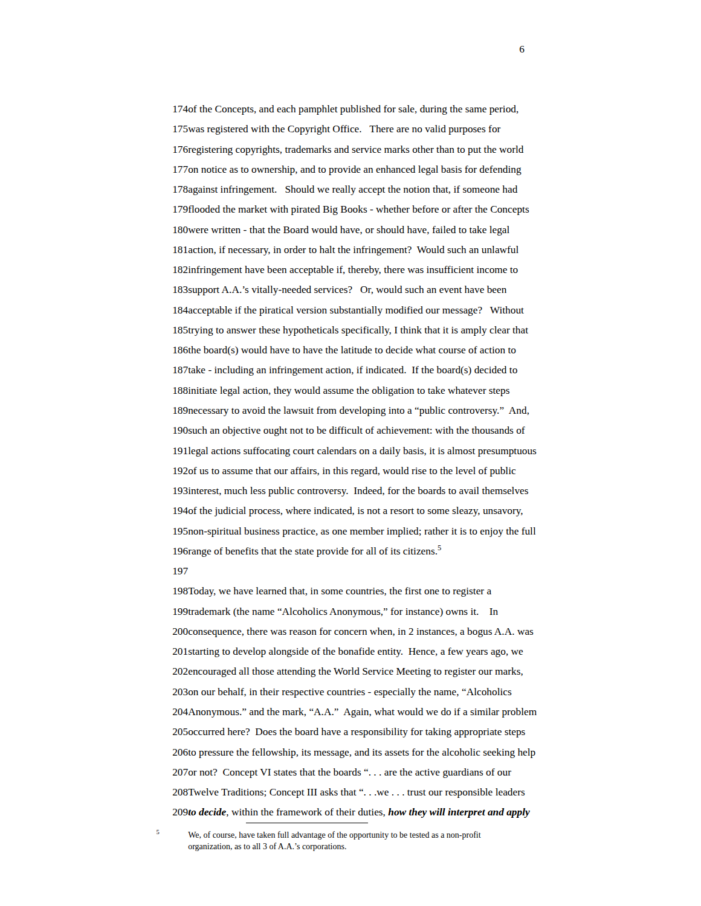6
| 174 | of the Concepts, and each pamphlet published for sale, during the same period, |
| 175 | was registered with the Copyright Office. There are no valid purposes for |
| 176 | registering copyrights, trademarks and service marks other than to put the world |
| 177 | on notice as to ownership, and to provide an enhanced legal basis for defending |
| 178 | against infringement. Should we really accept the notion that, if someone had |
| 179 | flooded the market with pirated Big Books - whether before or after the Concepts |
| 180 | were written - that the Board would have, or should have, failed to take legal |
| 181 | action, if necessary, in order to halt the infringement? Would such an unlawful |
| 182 | infringement have been acceptable if, thereby, there was insufficient income to |
| 183 | support A.A.’s vitally-needed services? Or, would such an event have been |
| 184 | acceptable if the piratical version substantially modified our message? Without |
| 185 | trying to answer these hypotheticals specifically, I think that it is amply clear that |
| 186 | the board(s) would have to have the latitude to decide what course of action to |
| 187 | take - including an infringement action, if indicated. If the board(s) decided to |
| 188 | initiate legal action, they would assume the obligation to take whatever steps |
| 189 | necessary to avoid the lawsuit from developing into a “public controversy.” And, |
| 190 | such an objective ought not to be difficult of achievement: with the thousands of |
| 191 | legal actions suffocating court calendars on a daily basis, it is almost presumptuous |
| 192 | of us to assume that our affairs, in this regard, would rise to the level of public |
| 193 | interest, much less public controversy. Indeed, for the boards to avail themselves |
| 194 | of the judicial process, where indicated, is not a resort to some sleazy, unsavory, |
| 195 | non-spiritual business practice, as one member implied; rather it is to enjoy the full |
| 196 | range of benefits that the state provide for all of its citizens. 5 |
| 197 | |
| 198 | Today, we have learned that, in some countries, the first one to register a |
| 199 | trademark (the name “Alcoholics Anonymous,” for instance) owns it. In |
| 200 | consequence, there was reason for concern when, in 2 instances, a bogus A.A. was |
| 201 | starting to develop alongside of the bonafide entity. Hence, a few years ago, we |
| 202 | encouraged all those attending the World Service Meeting to register our marks, |
| 203 | on our behalf, in their respective countries - especially the name, “Alcoholics |
| 204 | Anonymous.” and the mark, “A.A.” Again, what would we do if a similar problem |
| 205 | occurred here? Does the board have a responsibility for taking appropriate steps |
| 206 | to pressure the fellowship, its message, and its assets for the alcoholic seeking help |
| 207 | or not? Concept VI states that the boards “. . . are the active guardians of our |
| 208 | Twelve Traditions; Concept III asks that “. . .we . . . trust our responsible leaders |
| 209 | to decide , within the framework of their duties, how they will interpret and apply |
5
We, of course, have taken full advantage of the opportunity to be tested as a non-profit
organization, as to all 3 of A.A.’s corporations.